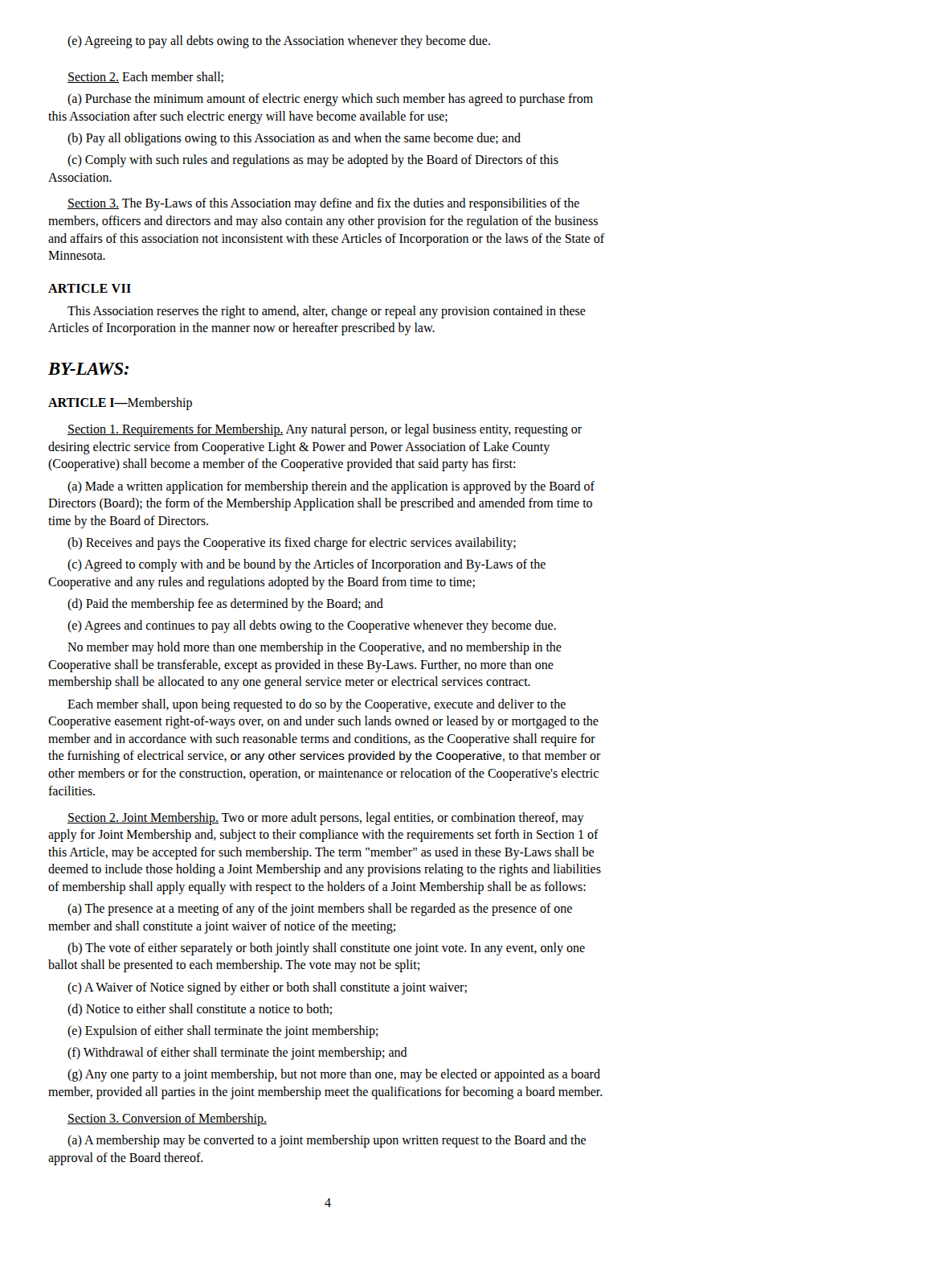(e) Agreeing to pay all debts owing to the Association whenever they become due.
Section 2. Each member shall;
(a) Purchase the minimum amount of electric energy which such member has agreed to purchase from this Association after such electric energy will have become available for use;
(b) Pay all obligations owing to this Association as and when the same become due; and
(c) Comply with such rules and regulations as may be adopted by the Board of Directors of this Association.
Section 3. The By-Laws of this Association may define and fix the duties and responsibilities of the members, officers and directors and may also contain any other provision for the regulation of the business and affairs of this association not inconsistent with these Articles of Incorporation or the laws of the State of Minnesota.
ARTICLE VII
This Association reserves the right to amend, alter, change or repeal any provision contained in these Articles of Incorporation in the manner now or hereafter prescribed by law.
BY-LAWS:
ARTICLE I—Membership
Section 1. Requirements for Membership. Any natural person, or legal business entity, requesting or desiring electric service from Cooperative Light & Power and Power Association of Lake County (Cooperative) shall become a member of the Cooperative provided that said party has first:
(a) Made a written application for membership therein and the application is approved by the Board of Directors (Board); the form of the Membership Application shall be prescribed and amended from time to time by the Board of Directors.
(b) Receives and pays the Cooperative its fixed charge for electric services availability;
(c) Agreed to comply with and be bound by the Articles of Incorporation and By-Laws of the Cooperative and any rules and regulations adopted by the Board from time to time;
(d) Paid the membership fee as determined by the Board; and
(e) Agrees and continues to pay all debts owing to the Cooperative whenever they become due.
No member may hold more than one membership in the Cooperative, and no membership in the Cooperative shall be transferable, except as provided in these By-Laws. Further, no more than one membership shall be allocated to any one general service meter or electrical services contract.
Each member shall, upon being requested to do so by the Cooperative, execute and deliver to the Cooperative easement right-of-ways over, on and under such lands owned or leased by or mortgaged to the member and in accordance with such reasonable terms and conditions, as the Cooperative shall require for the furnishing of electrical service, or any other services provided by the Cooperative, to that member or other members or for the construction, operation, or maintenance or relocation of the Cooperative's electric facilities.
Section 2. Joint Membership. Two or more adult persons, legal entities, or combination thereof, may apply for Joint Membership and, subject to their compliance with the requirements set forth in Section 1 of this Article, may be accepted for such membership. The term "member" as used in these By-Laws shall be deemed to include those holding a Joint Membership and any provisions relating to the rights and liabilities of membership shall apply equally with respect to the holders of a Joint Membership shall be as follows:
(a) The presence at a meeting of any of the joint members shall be regarded as the presence of one member and shall constitute a joint waiver of notice of the meeting;
(b) The vote of either separately or both jointly shall constitute one joint vote. In any event, only one ballot shall be presented to each membership. The vote may not be split;
(c) A Waiver of Notice signed by either or both shall constitute a joint waiver;
(d) Notice to either shall constitute a notice to both;
(e) Expulsion of either shall terminate the joint membership;
(f) Withdrawal of either shall terminate the joint membership; and
(g) Any one party to a joint membership, but not more than one, may be elected or appointed as a board member, provided all parties in the joint membership meet the qualifications for becoming a board member.
Section 3. Conversion of Membership.
(a) A membership may be converted to a joint membership upon written request to the Board and the approval of the Board thereof.
4